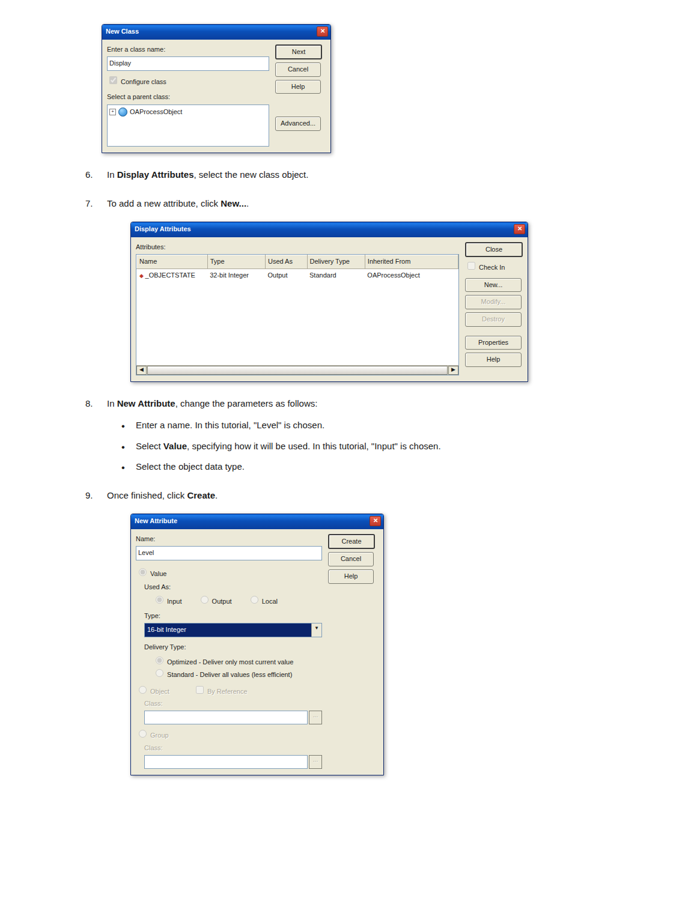New Class ✕
Enter a class name:
Display
Configure class
Select a parent class:
+ OAProcessObject
Next
Cancel
Help
Advanced...
In Display Attributes, select the new class object.
To add a new attribute, click New....
Display Attributes ✕
Attributes:
| Name | Type | Used As | Delivery Type | Inherited From |
| --- | --- | --- | --- | --- |
| ◆ _OBJECTSTATE | 32-bit Integer | Output | Standard | OAProcessObject |
◀
▶
Close
Check In
New...
Modify...
Destroy
Properties
Help
In New Attribute, change the parameters as follows:
Enter a name. In this tutorial, "Level" is chosen.
Select Value, specifying how it will be used. In this tutorial, "Input" is chosen.
Select the object data type.
Once finished, click Create.
New Attribute ✕
Name:
Level
Value
Used As:
Input Output Local
Type:
16-bit Integer
▼
Delivery Type:
Optimized - Deliver only most current value
Standard - Deliver all values (less efficient)
Object By Reference
Class:
...
Group
Class:
...
Create
Cancel
Help